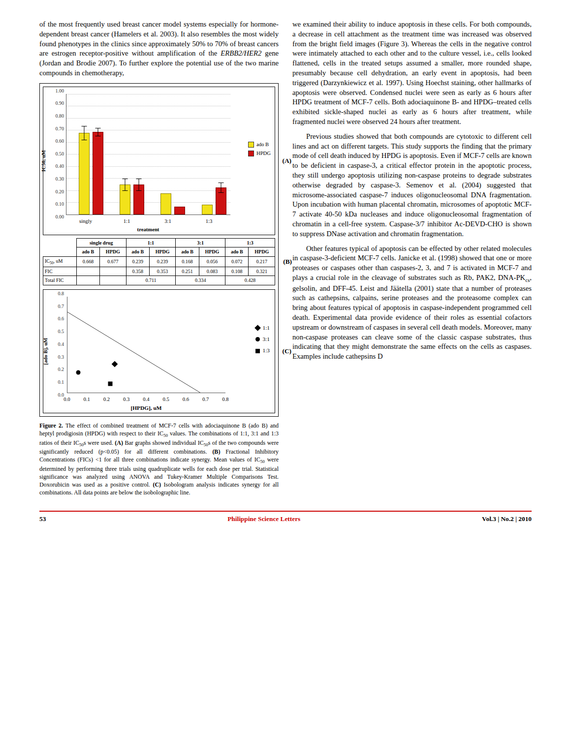of the most frequently used breast cancer model systems especially for hormone-dependent breast cancer (Hamelers et al. 2003). It also resembles the most widely found phenotypes in the clinics since approximately 50% to 70% of breast cancers are estrogen receptor-positive without amplification of the ERBB2/HER2 gene (Jordan and Brodie 2007). To further explore the potential use of the two marine compounds in chemotherapy,
(A)
IC50, uM
1.00 0.90 0.80 0.70 0.60 0.50 0.40 0.30 0.20 0.10 0.00
ado B
HPDG
singly 1:1 3:1 1:3
treatment
(B)
| | single drug | 1:1 | 3:1 | 1:3 |
| --- | --- | --- | --- | --- |
| ado B | HPDG | ado B | HPDG | ado B | HPDG | ado B | HPDG |
| IC 50 , uM | 0.668 | 0.677 | 0.239 | 0.239 | 0.168 | 0.056 | 0.072 | 0.217 |
| FIC | | | 0.358 | 0.353 | 0.251 | 0.083 | 0.108 | 0.321 |
| Total FIC | | | 0.711 | 0.334 | 0.428 |
(C)
[ado B], uM
0.8 0.7 0.6 0.5 0.4 0.3 0.2 0.1 0.0
1:1
3:1
1:3
0.0 0.1 0.2 0.3 0.4 0.5 0.6 0.7 0.8
[HPDG], uM
Figure 2. The effect of combined treatment of MCF-7 cells with adociaquinone B (ado B) and heptyl prodigiosin (HPDG) with respect to their IC50 values. The combinations of 1:1, 3:1 and 1:3 ratios of their IC50s were used. (A) Bar graphs showed individual IC50s of the two compounds were significantly reduced (p<0.05) for all different combinations. (B) Fractional Inhibitory Concentrations (FICs) <1 for all three combinations indicate synergy. Mean values of IC50 were determined by performing three trials using quadruplicate wells for each dose per trial. Statistical significance was analyzed using ANOVA and Tukey-Kramer Multiple Comparisons Test. Doxorubicin was used as a positive control. (C) Isobologram analysis indicates synergy for all combinations. All data points are below the isobolographic line.
we examined their ability to induce apoptosis in these cells. For both compounds, a decrease in cell attachment as the treatment time was increased was observed from the bright field images (Figure 3). Whereas the cells in the negative control were intimately attached to each other and to the culture vessel, i.e., cells looked flattened, cells in the treated setups assumed a smaller, more rounded shape, presumably because cell dehydration, an early event in apoptosis, had been triggered (Darzynkiewicz et al. 1997). Using Hoechst staining, other hallmarks of apoptosis were observed. Condensed nuclei were seen as early as 6 hours after HPDG treatment of MCF-7 cells. Both adociaquinone B- and HPDG–treated cells exhibited sickle-shaped nuclei as early as 6 hours after treatment, while fragmented nuclei were observed 24 hours after treatment.
Previous studies showed that both compounds are cytotoxic to different cell lines and act on different targets. This study supports the finding that the primary mode of cell death induced by HPDG is apoptosis. Even if MCF-7 cells are known to be deficient in caspase-3, a critical effector protein in the apoptotic process, they still undergo apoptosis utilizing non-caspase proteins to degrade substrates otherwise degraded by caspase-3. Semenov et al. (2004) suggested that microsome-associated caspase-7 induces oligonucleosomal DNA fragmentation. Upon incubation with human placental chromatin, microsomes of apoptotic MCF-7 activate 40-50 kDa nucleases and induce oligonucleosomal fragmentation of chromatin in a cell-free system. Caspase-3/7 inhibitor Ac-DEVD-CHO is shown to suppress DNase activation and chromatin fragmentation.
Other features typical of apoptosis can be effected by other related molecules in caspase-3-deficient MCF-7 cells. Janicke et al. (1998) showed that one or more proteases or caspases other than caspases-2, 3, and 7 is activated in MCF-7 and plays a crucial role in the cleavage of substrates such as Rb, PAK2, DNA-PKcs, gelsolin, and DFF-45. Leist and Jäätella (2001) state that a number of proteases such as cathepsins, calpains, serine proteases and the proteasome complex can bring about features typical of apoptosis in caspase-independent programmed cell death. Experimental data provide evidence of their roles as essential cofactors upstream or downstream of caspases in several cell death models. Moreover, many non-caspase proteases can cleave some of the classic caspase substrates, thus indicating that they might demonstrate the same effects on the cells as caspases. Examples include cathepsins D
53
Philippine Science Letters
Vol.3 | No.2 | 2010